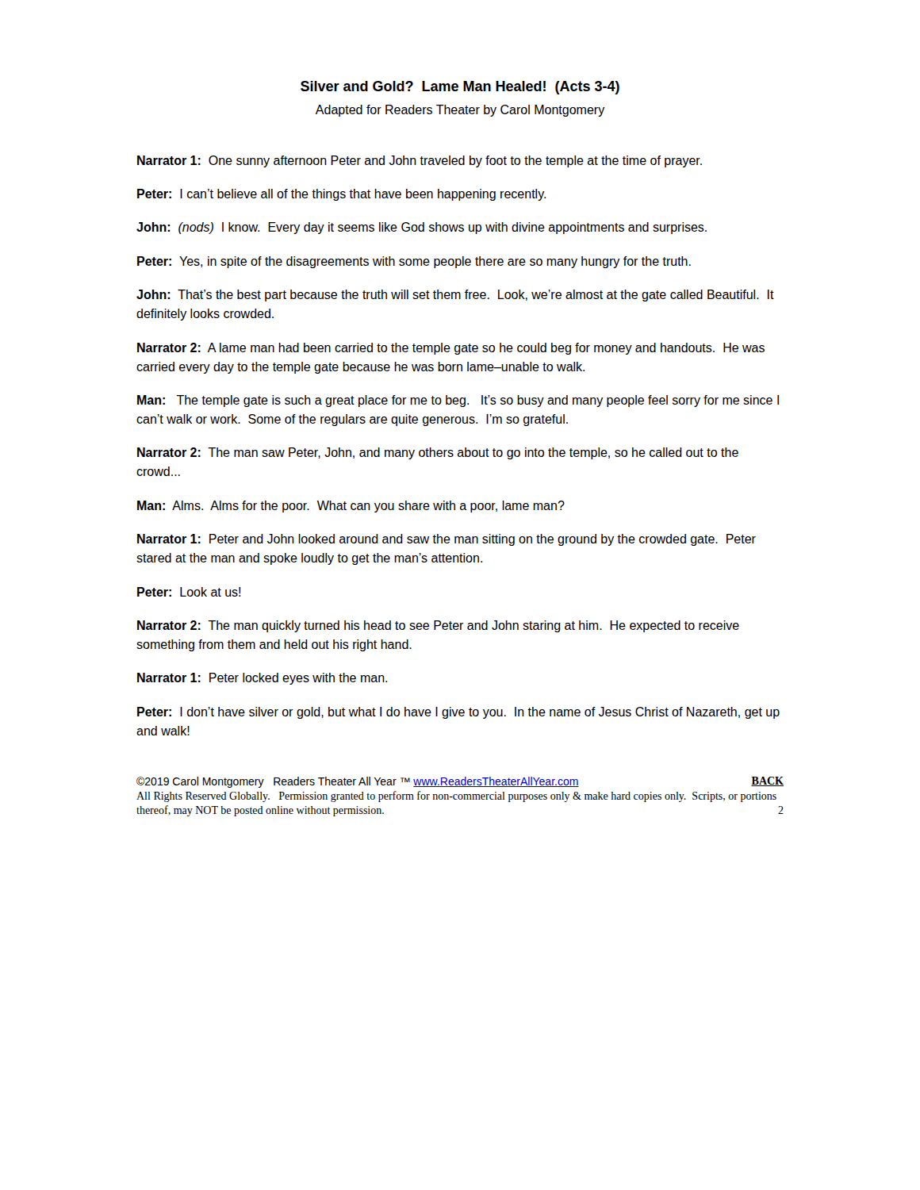Silver and Gold? Lame Man Healed! (Acts 3-4)
Adapted for Readers Theater by Carol Montgomery
Narrator 1: One sunny afternoon Peter and John traveled by foot to the temple at the time of prayer.
Peter: I can’t believe all of the things that have been happening recently.
John: (nods) I know. Every day it seems like God shows up with divine appointments and surprises.
Peter: Yes, in spite of the disagreements with some people there are so many hungry for the truth.
John: That’s the best part because the truth will set them free. Look, we’re almost at the gate called Beautiful. It definitely looks crowded.
Narrator 2: A lame man had been carried to the temple gate so he could beg for money and handouts. He was carried every day to the temple gate because he was born lame–unable to walk.
Man: The temple gate is such a great place for me to beg. It’s so busy and many people feel sorry for me since I can’t walk or work. Some of the regulars are quite generous. I’m so grateful.
Narrator 2: The man saw Peter, John, and many others about to go into the temple, so he called out to the crowd...
Man: Alms. Alms for the poor. What can you share with a poor, lame man?
Narrator 1: Peter and John looked around and saw the man sitting on the ground by the crowded gate. Peter stared at the man and spoke loudly to get the man’s attention.
Peter: Look at us!
Narrator 2: The man quickly turned his head to see Peter and John staring at him. He expected to receive something from them and held out his right hand.
Narrator 1: Peter locked eyes with the man.
Peter: I don’t have silver or gold, but what I do have I give to you. In the name of Jesus Christ of Nazareth, get up and walk!
©2019 Carol Montgomery Readers Theater All Year ™ www.ReadersTheaterAllYear.com BACK
All Rights Reserved Globally. Permission granted to perform for non-commercial purposes only & make hard copies only. Scripts, or portions thereof, may NOT be posted online without permission.2